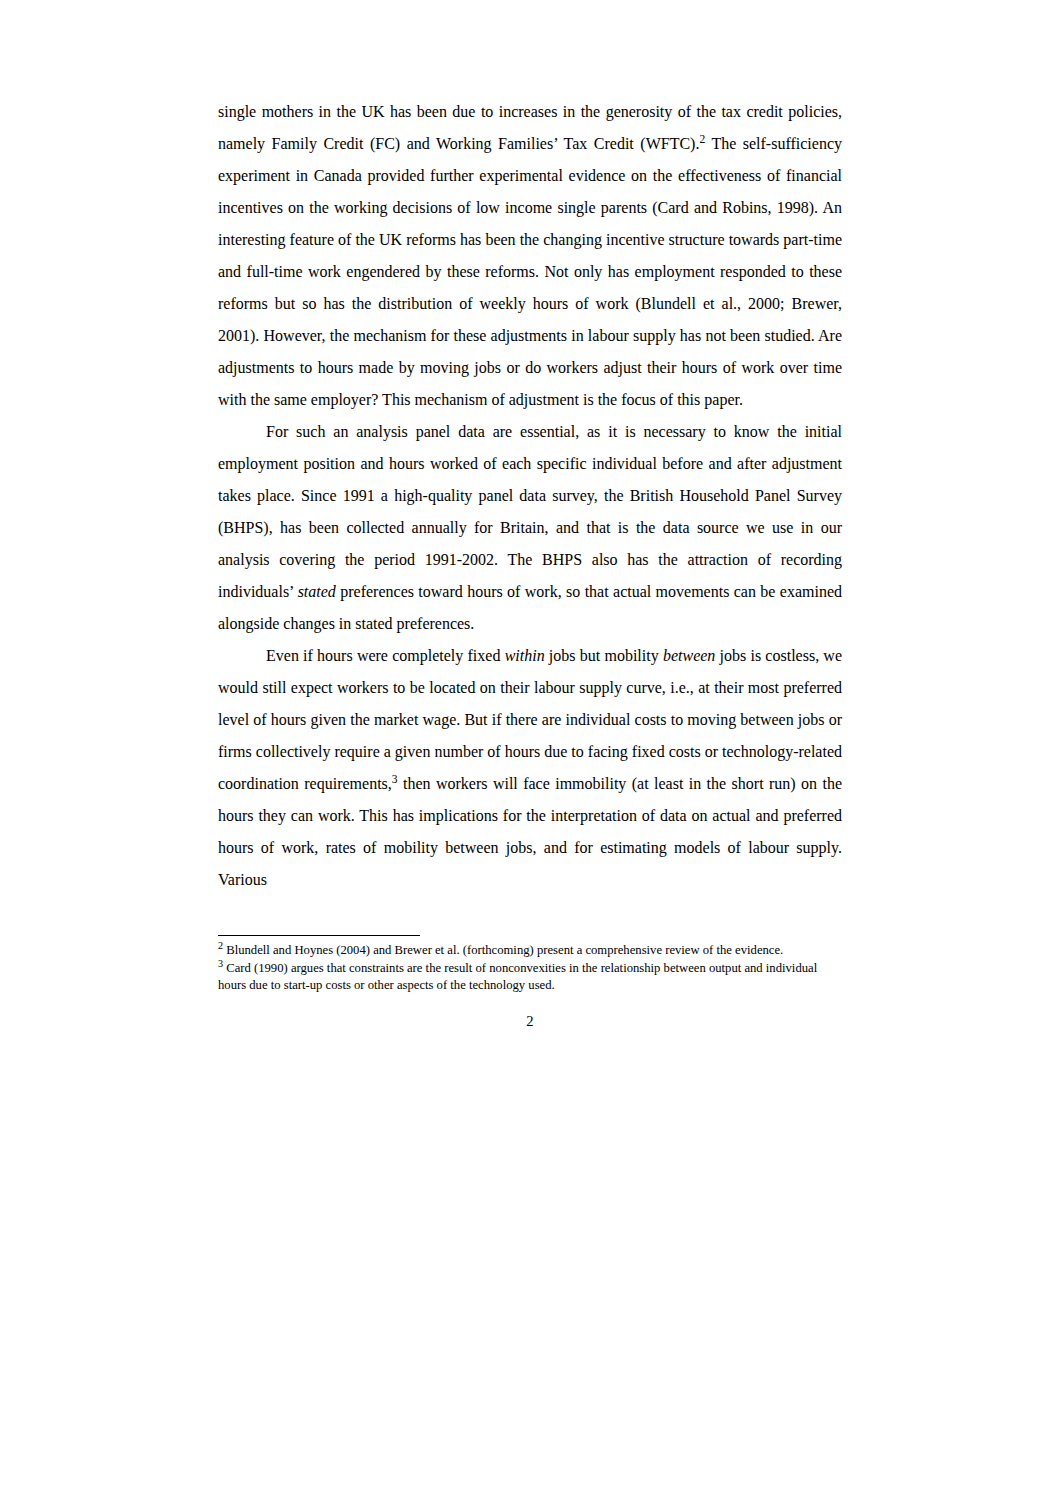single mothers in the UK has been due to increases in the generosity of the tax credit policies, namely Family Credit (FC) and Working Families’ Tax Credit (WFTC).2 The self-sufficiency experiment in Canada provided further experimental evidence on the effectiveness of financial incentives on the working decisions of low income single parents (Card and Robins, 1998). An interesting feature of the UK reforms has been the changing incentive structure towards part-time and full-time work engendered by these reforms. Not only has employment responded to these reforms but so has the distribution of weekly hours of work (Blundell et al., 2000; Brewer, 2001). However, the mechanism for these adjustments in labour supply has not been studied. Are adjustments to hours made by moving jobs or do workers adjust their hours of work over time with the same employer? This mechanism of adjustment is the focus of this paper.
For such an analysis panel data are essential, as it is necessary to know the initial employment position and hours worked of each specific individual before and after adjustment takes place. Since 1991 a high-quality panel data survey, the British Household Panel Survey (BHPS), has been collected annually for Britain, and that is the data source we use in our analysis covering the period 1991-2002. The BHPS also has the attraction of recording individuals’ stated preferences toward hours of work, so that actual movements can be examined alongside changes in stated preferences.
Even if hours were completely fixed within jobs but mobility between jobs is costless, we would still expect workers to be located on their labour supply curve, i.e., at their most preferred level of hours given the market wage. But if there are individual costs to moving between jobs or firms collectively require a given number of hours due to facing fixed costs or technology-related coordination requirements,3 then workers will face immobility (at least in the short run) on the hours they can work. This has implications for the interpretation of data on actual and preferred hours of work, rates of mobility between jobs, and for estimating models of labour supply. Various
2 Blundell and Hoynes (2004) and Brewer et al. (forthcoming) present a comprehensive review of the evidence.
3 Card (1990) argues that constraints are the result of nonconvexities in the relationship between output and individual hours due to start-up costs or other aspects of the technology used.
2